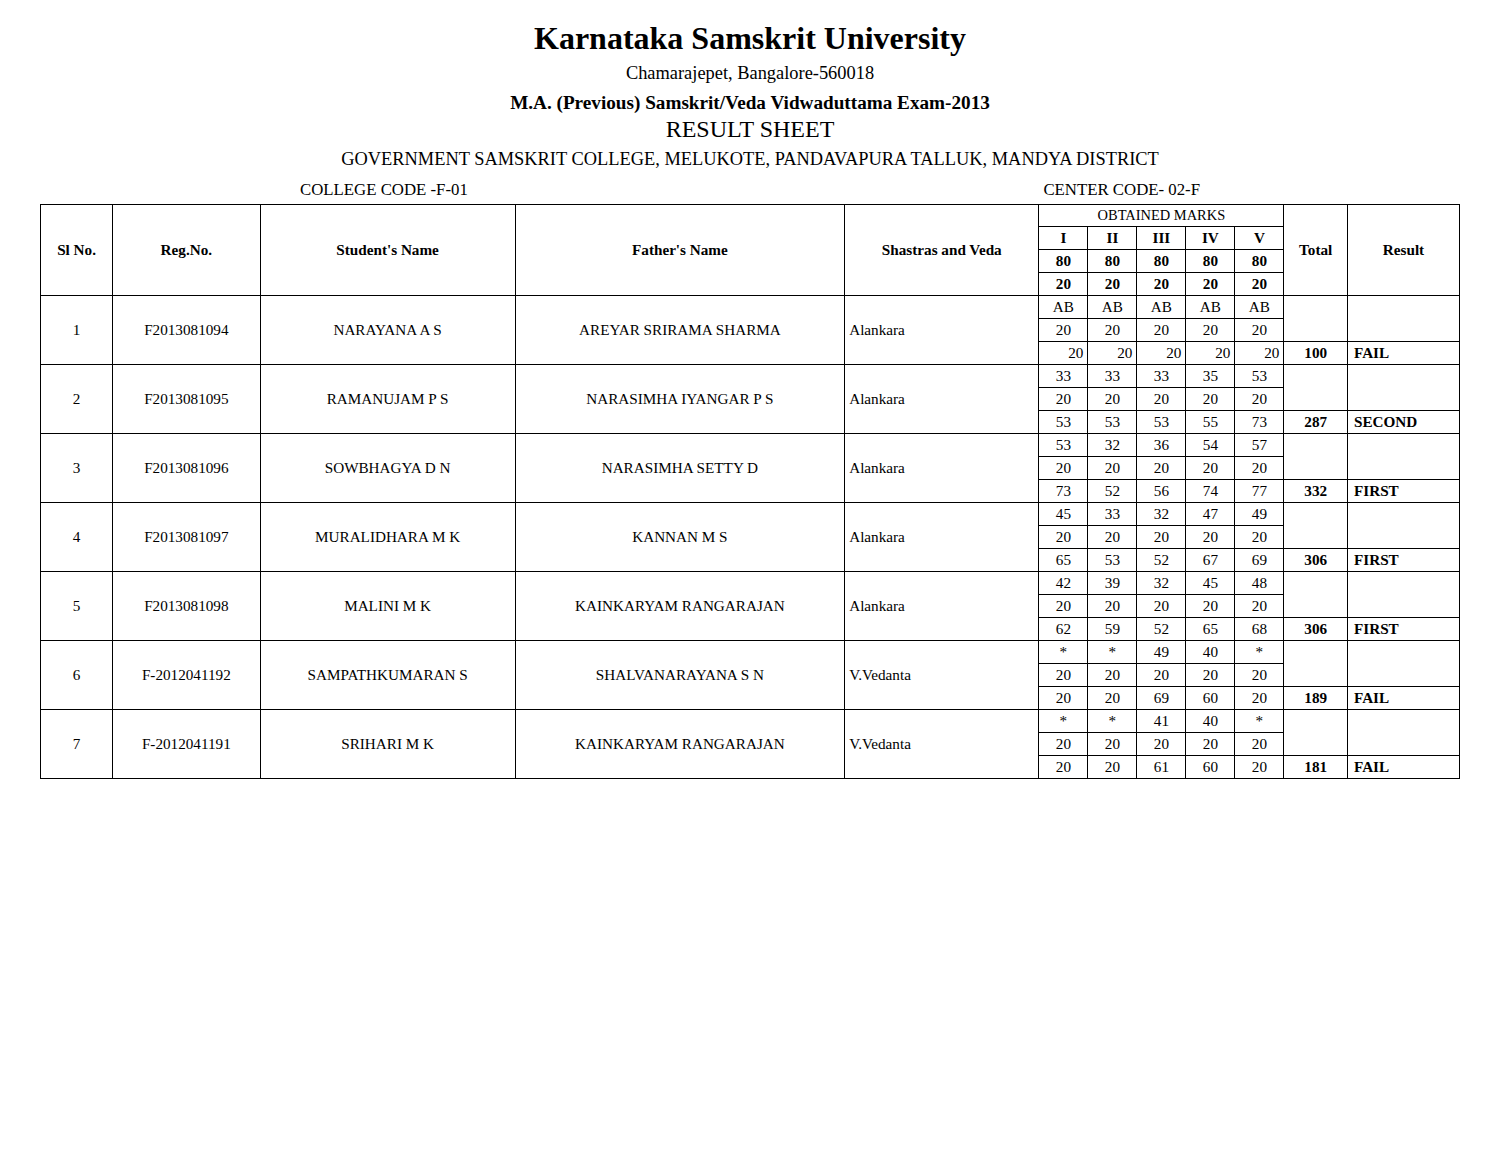Karnataka Samskrit University
Chamarajepet, Bangalore-560018
M.A. (Previous) Samskrit/Veda Vidwaduttama Exam-2013
RESULT SHEET
GOVERNMENT SAMSKRIT COLLEGE, MELUKOTE, PANDAVAPURA TALLUK, MANDYA DISTRICT
COLLEGE CODE -F-01 CENTER CODE- 02-F
| Sl No. | Reg.No. | Student's Name | Father's Name | Shastras and Veda | OBTAINED MARKS | Total | Result |
| --- | --- | --- | --- | --- | --- | --- | --- |
| I | II | III | IV | V |
| 80 | 80 | 80 | 80 | 80 |
| 20 | 20 | 20 | 20 | 20 |
| 1 | F2013081094 | NARAYANA A S | AREYAR SRIRAMA SHARMA | Alankara | AB | AB | AB | AB | AB | | |
| 20 | 20 | 20 | 20 | 20 |
| 20 | 20 | 20 | 20 | 20 | 100 | FAIL |
| 2 | F2013081095 | RAMANUJAM P S | NARASIMHA IYANGAR P S | Alankara | 33 | 33 | 33 | 35 | 53 | | |
| 20 | 20 | 20 | 20 | 20 |
| 53 | 53 | 53 | 55 | 73 | 287 | SECOND |
| 3 | F2013081096 | SOWBHAGYA D N | NARASIMHA SETTY D | Alankara | 53 | 32 | 36 | 54 | 57 | | |
| 20 | 20 | 20 | 20 | 20 |
| 73 | 52 | 56 | 74 | 77 | 332 | FIRST |
| 4 | F2013081097 | MURALIDHARA M K | KANNAN M S | Alankara | 45 | 33 | 32 | 47 | 49 | | |
| 20 | 20 | 20 | 20 | 20 |
| 65 | 53 | 52 | 67 | 69 | 306 | FIRST |
| 5 | F2013081098 | MALINI M K | KAINKARYAM RANGARAJAN | Alankara | 42 | 39 | 32 | 45 | 48 | | |
| 20 | 20 | 20 | 20 | 20 |
| 62 | 59 | 52 | 65 | 68 | 306 | FIRST |
| 6 | F-2012041192 | SAMPATHKUMARAN S | SHALVANARAYANA S N | V.Vedanta | * | * | 49 | 40 | * | | |
| 20 | 20 | 20 | 20 | 20 |
| 20 | 20 | 69 | 60 | 20 | 189 | FAIL |
| 7 | F-2012041191 | SRIHARI M K | KAINKARYAM RANGARAJAN | V.Vedanta | * | * | 41 | 40 | * | | |
| 20 | 20 | 20 | 20 | 20 |
| 20 | 20 | 61 | 60 | 20 | 181 | FAIL |